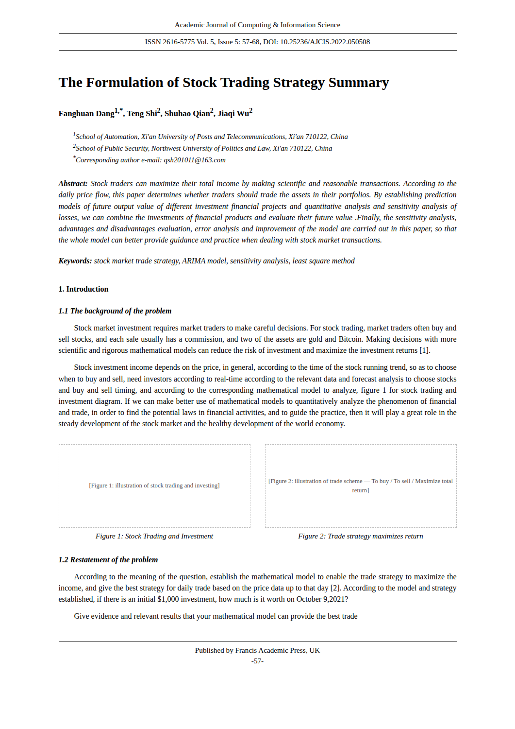Academic Journal of Computing & Information Science
ISSN 2616-5775 Vol. 5, Issue 5: 57-68, DOI: 10.25236/AJCIS.2022.050508
The Formulation of Stock Trading Strategy Summary
Fanghuan Dang1,*, Teng Shi2, Shuhao Qian2, Jiaqi Wu2
1School of Automation, Xi'an University of Posts and Telecommunications, Xi'an 710122, China
2School of Public Security, Northwest University of Politics and Law, Xi'an 710122, China
*Corresponding author e-mail: qsh201011@163.com
Abstract: Stock traders can maximize their total income by making scientific and reasonable transactions. According to the daily price flow, this paper determines whether traders should trade the assets in their portfolios. By establishing prediction models of future output value of different investment financial projects and quantitative analysis and sensitivity analysis of losses, we can combine the investments of financial products and evaluate their future value .Finally, the sensitivity analysis, advantages and disadvantages evaluation, error analysis and improvement of the model are carried out in this paper, so that the whole model can better provide guidance and practice when dealing with stock market transactions.
Keywords: stock market trade strategy, ARIMA model, sensitivity analysis, least square method
1. Introduction
1.1 The background of the problem
Stock market investment requires market traders to make careful decisions. For stock trading, market traders often buy and sell stocks, and each sale usually has a commission, and two of the assets are gold and Bitcoin. Making decisions with more scientific and rigorous mathematical models can reduce the risk of investment and maximize the investment returns [1].
Stock investment income depends on the price, in general, according to the time of the stock running trend, so as to choose when to buy and sell, need investors according to real-time according to the relevant data and forecast analysis to choose stocks and buy and sell timing, and according to the corresponding mathematical model to analyze, figure 1 for stock trading and investment diagram. If we can make better use of mathematical models to quantitatively analyze the phenomenon of financial and trade, in order to find the potential laws in financial activities, and to guide the practice, then it will play a great role in the steady development of the stock market and the healthy development of the world economy.
[Figure 1: illustration of stock trading and investing]
[Figure 2: illustration of trade scheme — To buy / To sell / Maximize total return]
Figure 1: Stock Trading and Investment
Figure 2: Trade strategy maximizes return
1.2 Restatement of the problem
According to the meaning of the question, establish the mathematical model to enable the trade strategy to maximize the income, and give the best strategy for daily trade based on the price data up to that day [2]. According to the model and strategy established, if there is an initial $1,000 investment, how much is it worth on October 9,2021?
Give evidence and relevant results that your mathematical model can provide the best trade
Published by Francis Academic Press, UK
-57-